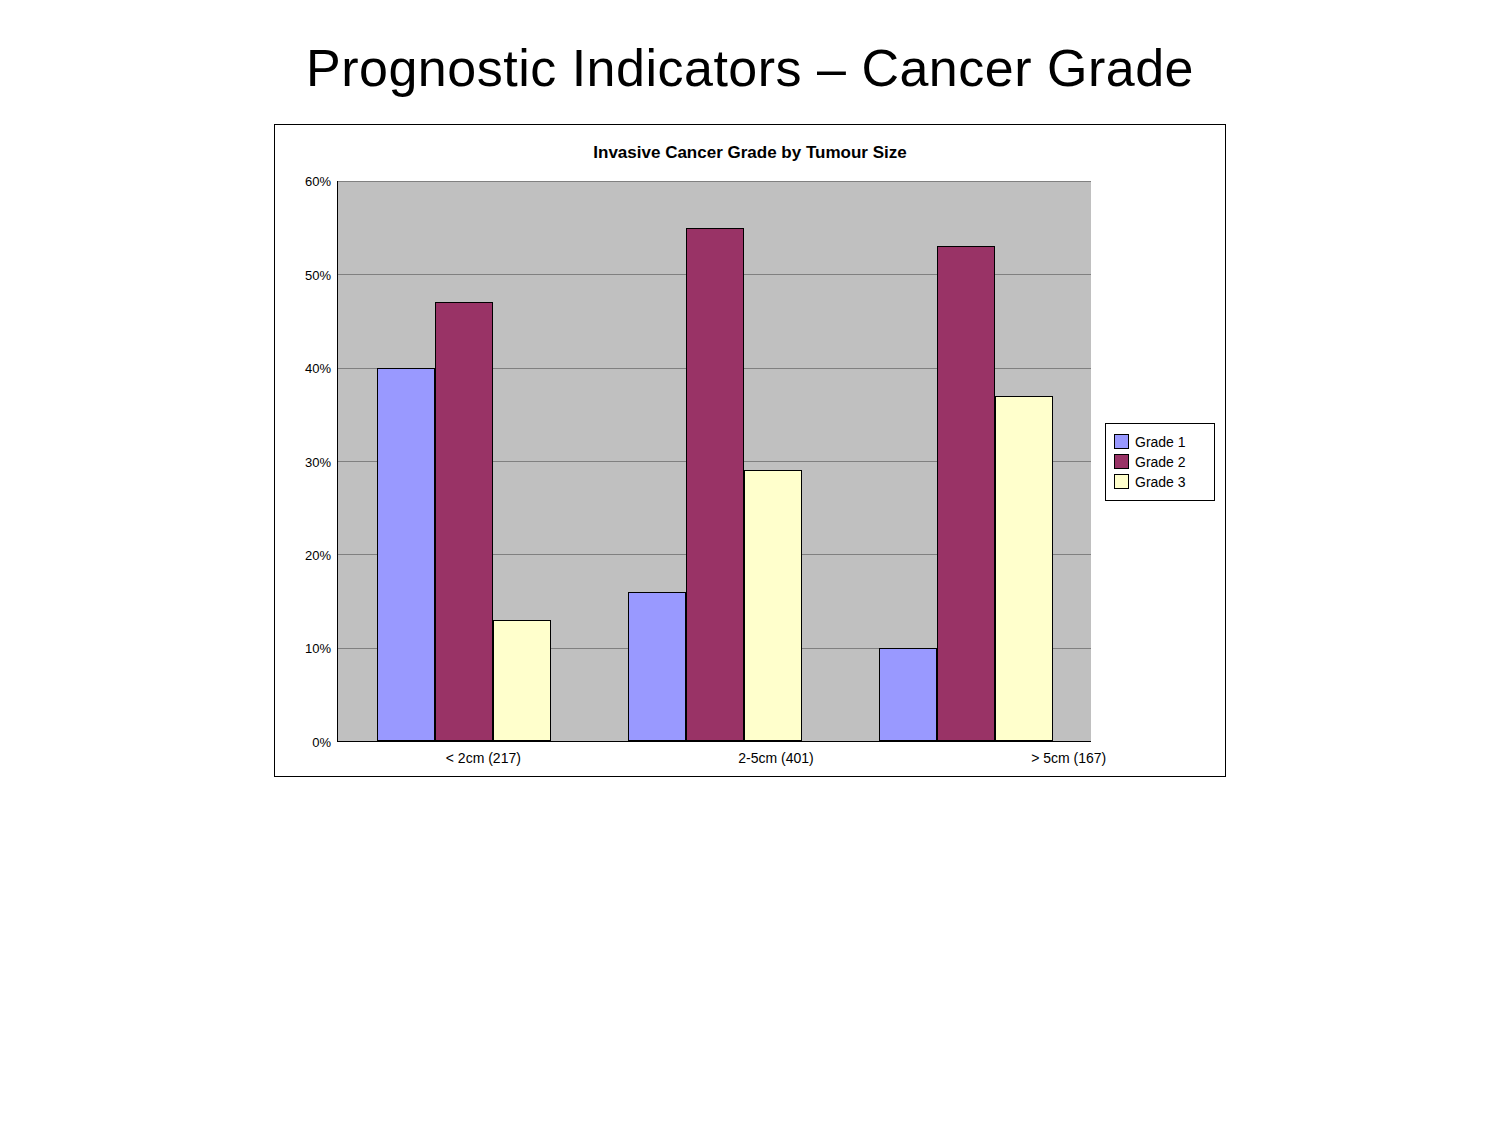Prognostic Indicators – Cancer Grade
Invasive Cancer Grade by Tumour Size
60%
50%
40%
30%
20%
10%
0%
Grade 1
Grade 2
Grade 3
< 2cm (217)
2-5cm (401)
> 5cm (167)